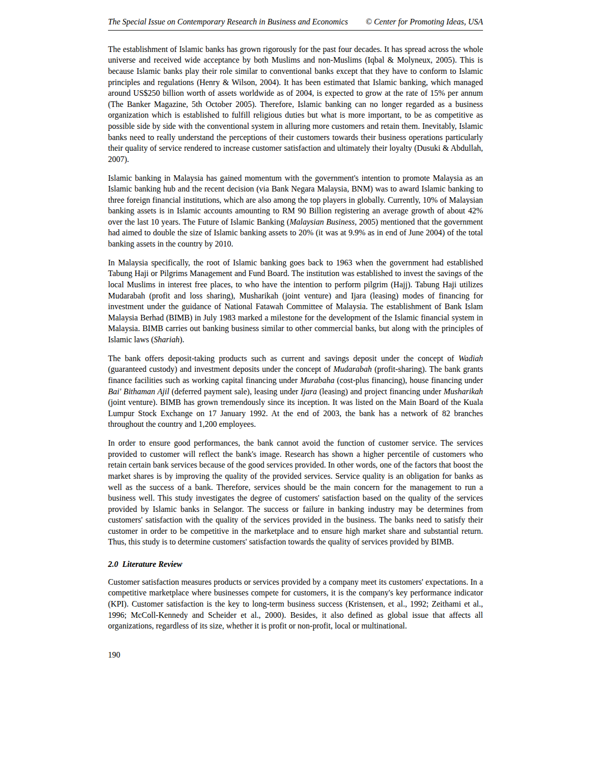The Special Issue on Contemporary Research in Business and Economics © Center for Promoting Ideas, USA
The establishment of Islamic banks has grown rigorously for the past four decades. It has spread across the whole universe and received wide acceptance by both Muslims and non-Muslims (Iqbal & Molyneux, 2005). This is because Islamic banks play their role similar to conventional banks except that they have to conform to Islamic principles and regulations (Henry & Wilson, 2004). It has been estimated that Islamic banking, which managed around US$250 billion worth of assets worldwide as of 2004, is expected to grow at the rate of 15% per annum (The Banker Magazine, 5th October 2005). Therefore, Islamic banking can no longer regarded as a business organization which is established to fulfill religious duties but what is more important, to be as competitive as possible side by side with the conventional system in alluring more customers and retain them. Inevitably, Islamic banks need to really understand the perceptions of their customers towards their business operations particularly their quality of service rendered to increase customer satisfaction and ultimately their loyalty (Dusuki & Abdullah, 2007).
Islamic banking in Malaysia has gained momentum with the government's intention to promote Malaysia as an Islamic banking hub and the recent decision (via Bank Negara Malaysia, BNM) was to award Islamic banking to three foreign financial institutions, which are also among the top players in globally. Currently, 10% of Malaysian banking assets is in Islamic accounts amounting to RM 90 Billion registering an average growth of about 42% over the last 10 years. The Future of Islamic Banking (Malaysian Business, 2005) mentioned that the government had aimed to double the size of Islamic banking assets to 20% (it was at 9.9% as in end of June 2004) of the total banking assets in the country by 2010.
In Malaysia specifically, the root of Islamic banking goes back to 1963 when the government had established Tabung Haji or Pilgrims Management and Fund Board. The institution was established to invest the savings of the local Muslims in interest free places, to who have the intention to perform pilgrim (Hajj). Tabung Haji utilizes Mudarabah (profit and loss sharing), Musharikah (joint venture) and Ijara (leasing) modes of financing for investment under the guidance of National Fatawah Committee of Malaysia. The establishment of Bank Islam Malaysia Berhad (BIMB) in July 1983 marked a milestone for the development of the Islamic financial system in Malaysia. BIMB carries out banking business similar to other commercial banks, but along with the principles of Islamic laws (Shariah).
The bank offers deposit-taking products such as current and savings deposit under the concept of Wadiah (guaranteed custody) and investment deposits under the concept of Mudarabah (profit-sharing). The bank grants finance facilities such as working capital financing under Murabaha (cost-plus financing), house financing under Bai' Bithaman Ajil (deferred payment sale), leasing under Ijara (leasing) and project financing under Musharikah (joint venture). BIMB has grown tremendously since its inception. It was listed on the Main Board of the Kuala Lumpur Stock Exchange on 17 January 1992. At the end of 2003, the bank has a network of 82 branches throughout the country and 1,200 employees.
In order to ensure good performances, the bank cannot avoid the function of customer service. The services provided to customer will reflect the bank's image. Research has shown a higher percentile of customers who retain certain bank services because of the good services provided. In other words, one of the factors that boost the market shares is by improving the quality of the provided services. Service quality is an obligation for banks as well as the success of a bank. Therefore, services should be the main concern for the management to run a business well. This study investigates the degree of customers' satisfaction based on the quality of the services provided by Islamic banks in Selangor. The success or failure in banking industry may be determines from customers' satisfaction with the quality of the services provided in the business. The banks need to satisfy their customer in order to be competitive in the marketplace and to ensure high market share and substantial return. Thus, this study is to determine customers' satisfaction towards the quality of services provided by BIMB.
2.0 Literature Review
Customer satisfaction measures products or services provided by a company meet its customers' expectations. In a competitive marketplace where businesses compete for customers, it is the company's key performance indicator (KPI). Customer satisfaction is the key to long-term business success (Kristensen, et al., 1992; Zeithami et al., 1996; McColl-Kennedy and Scheider et al., 2000). Besides, it also defined as global issue that affects all organizations, regardless of its size, whether it is profit or non-profit, local or multinational.
190